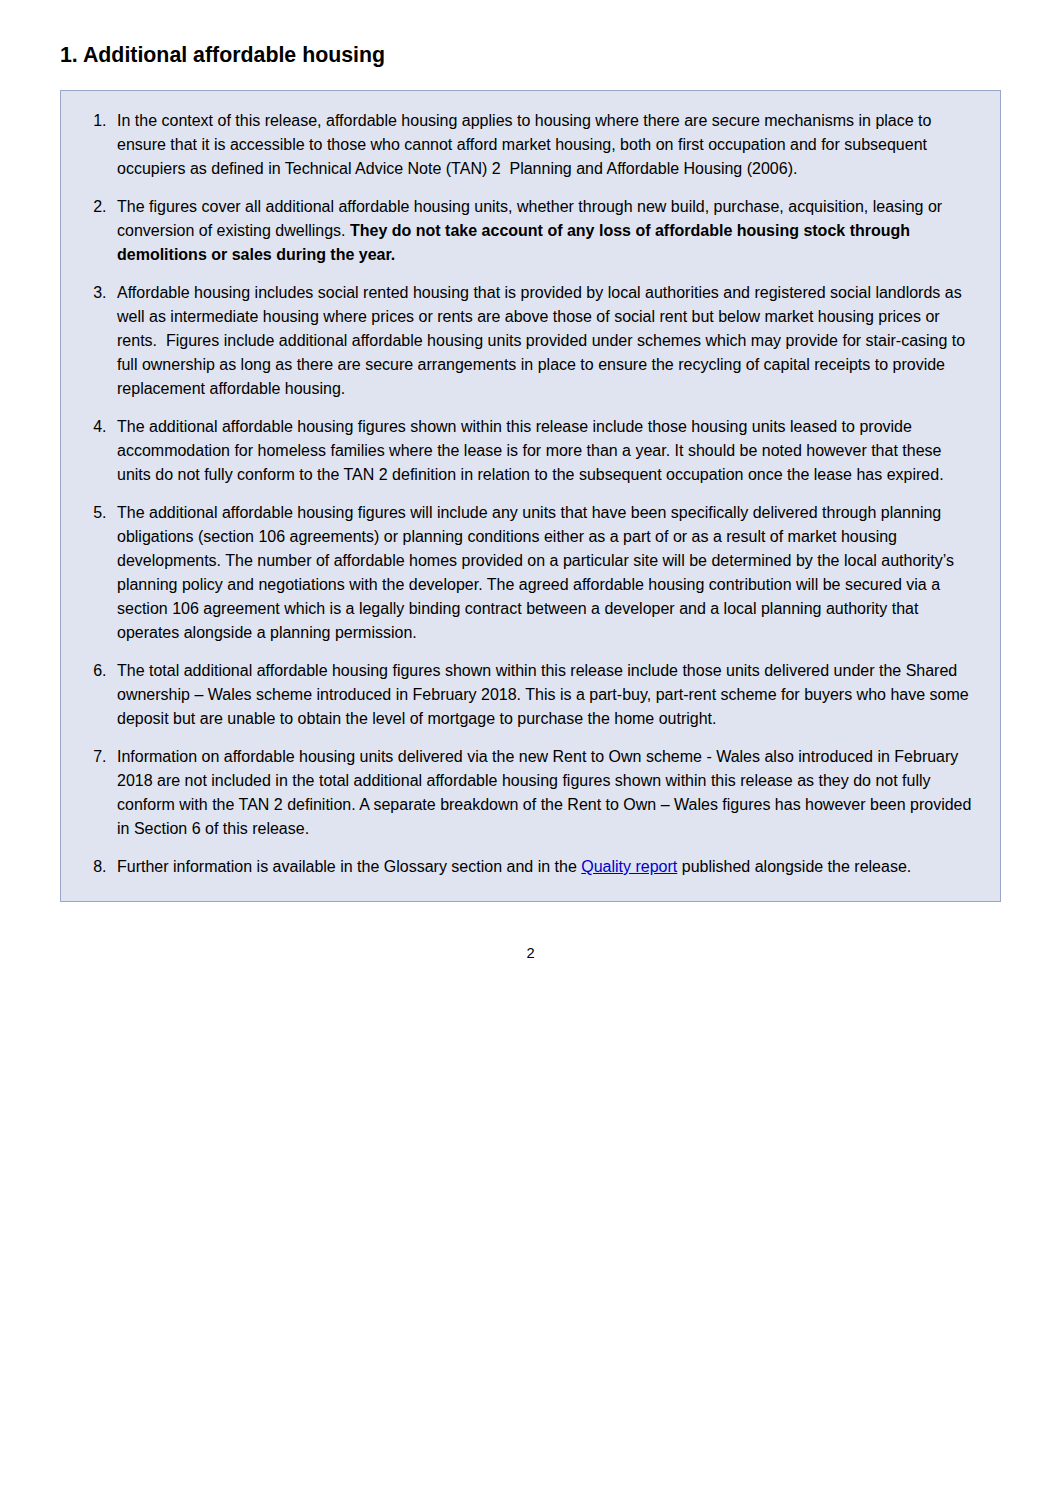1. Additional affordable housing
In the context of this release, affordable housing applies to housing where there are secure mechanisms in place to ensure that it is accessible to those who cannot afford market housing, both on first occupation and for subsequent occupiers as defined in Technical Advice Note (TAN) 2 Planning and Affordable Housing (2006).
The figures cover all additional affordable housing units, whether through new build, purchase, acquisition, leasing or conversion of existing dwellings. They do not take account of any loss of affordable housing stock through demolitions or sales during the year.
Affordable housing includes social rented housing that is provided by local authorities and registered social landlords as well as intermediate housing where prices or rents are above those of social rent but below market housing prices or rents. Figures include additional affordable housing units provided under schemes which may provide for stair-casing to full ownership as long as there are secure arrangements in place to ensure the recycling of capital receipts to provide replacement affordable housing.
The additional affordable housing figures shown within this release include those housing units leased to provide accommodation for homeless families where the lease is for more than a year. It should be noted however that these units do not fully conform to the TAN 2 definition in relation to the subsequent occupation once the lease has expired.
The additional affordable housing figures will include any units that have been specifically delivered through planning obligations (section 106 agreements) or planning conditions either as a part of or as a result of market housing developments. The number of affordable homes provided on a particular site will be determined by the local authority’s planning policy and negotiations with the developer. The agreed affordable housing contribution will be secured via a section 106 agreement which is a legally binding contract between a developer and a local planning authority that operates alongside a planning permission.
The total additional affordable housing figures shown within this release include those units delivered under the Shared ownership – Wales scheme introduced in February 2018. This is a part-buy, part-rent scheme for buyers who have some deposit but are unable to obtain the level of mortgage to purchase the home outright.
Information on affordable housing units delivered via the new Rent to Own scheme - Wales also introduced in February 2018 are not included in the total additional affordable housing figures shown within this release as they do not fully conform with the TAN 2 definition. A separate breakdown of the Rent to Own – Wales figures has however been provided in Section 6 of this release.
Further information is available in the Glossary section and in the Quality report published alongside the release.
2